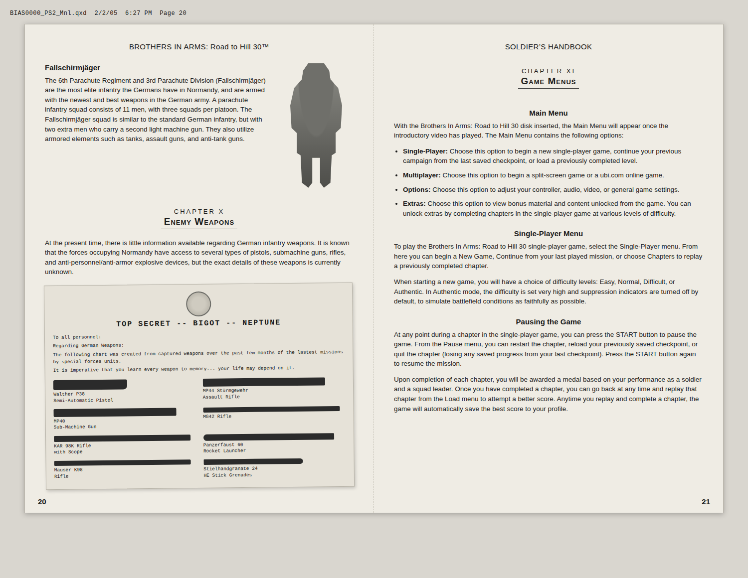BIAS0000_PS2_Mnl.qxd 2/2/05 6:27 PM Page 20
BROTHERS IN ARMS: Road to Hill 30™
Fallschirmjäger
The 6th Parachute Regiment and 3rd Parachute Division (Fallschirmjäger) are the most elite infantry the Germans have in Normandy, and are armed with the newest and best weapons in the German army. A parachute infantry squad consists of 11 men, with three squads per platoon. The Fallschirmjäger squad is similar to the standard German infantry, but with two extra men who carry a second light machine gun. They also utilize armored elements such as tanks, assault guns, and anti-tank guns.
CHAPTER X
Enemy Weapons
At the present time, there is little information available regarding German infantry weapons. It is known that the forces occupying Normandy have access to several types of pistols, submachine guns, rifles, and anti-personnel/anti-armor explosive devices, but the exact details of these weapons is currently unknown.
TOP SECRET -- BIGOT -- NEPTUNE
To all personnel:
Regarding German Weapons:
The following chart was created from captured weapons over the past few months of the lastest missions by special forces units.
It is imperative that you learn every weapon to memory... your life may depend on it.
Walther P38
Semi-Automatic Pistol
MP44 Stürmgewehr
Assault Rifle
MP40
Sub-Machine Gun
MG42 Rifle
KAR 98K Rifle
with Scope
Panzerfaust 60
Rocket Launcher
Mauser K98
Rifle
Stielhandgranate 24
HE Stick Grenades
20
SOLDIER’S HANDBOOK
CHAPTER XI
Game Menus
Main Menu
With the Brothers In Arms: Road to Hill 30 disk inserted, the Main Menu will appear once the introductory video has played. The Main Menu contains the following options:
Single-Player: Choose this option to begin a new single-player game, continue your previous campaign from the last saved checkpoint, or load a previously completed level.
Multiplayer: Choose this option to begin a split-screen game or a ubi.com online game.
Options: Choose this option to adjust your controller, audio, video, or general game settings.
Extras: Choose this option to view bonus material and content unlocked from the game. You can unlock extras by completing chapters in the single-player game at various levels of difficulty.
Single-Player Menu
To play the Brothers In Arms: Road to Hill 30 single-player game, select the Single-Player menu. From here you can begin a New Game, Continue from your last played mission, or choose Chapters to replay a previously completed chapter.
When starting a new game, you will have a choice of difficulty levels: Easy, Normal, Difficult, or Authentic. In Authentic mode, the difficulty is set very high and suppression indicators are turned off by default, to simulate battlefield conditions as faithfully as possible.
Pausing the Game
At any point during a chapter in the single-player game, you can press the START button to pause the game. From the Pause menu, you can restart the chapter, reload your previously saved checkpoint, or quit the chapter (losing any saved progress from your last checkpoint). Press the START button again to resume the mission.
Upon completion of each chapter, you will be awarded a medal based on your performance as a soldier and a squad leader. Once you have completed a chapter, you can go back at any time and replay that chapter from the Load menu to attempt a better score. Anytime you replay and complete a chapter, the game will automatically save the best score to your profile.
21